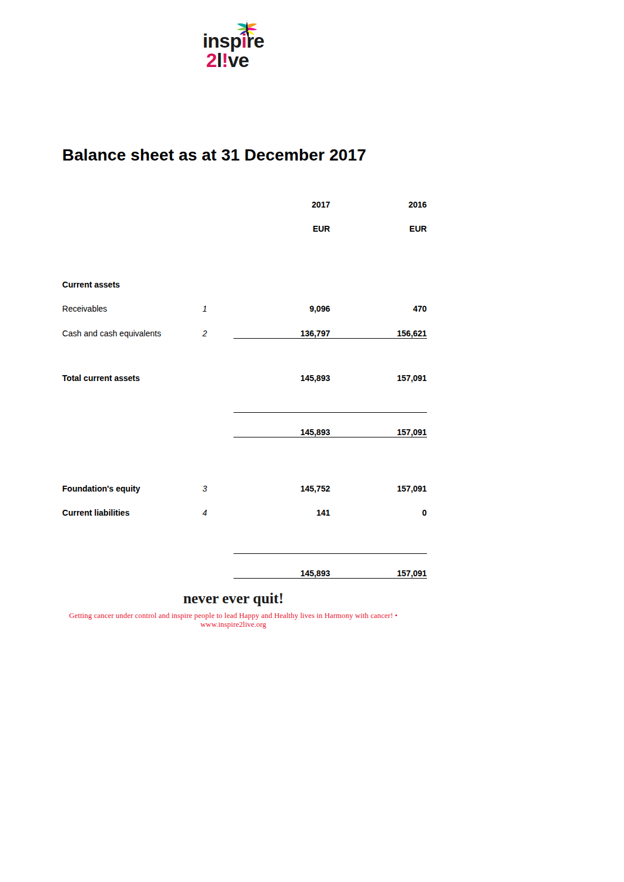inspire
2l!ve
Balance sheet as at 31 December 2017
| | | 2017 | 2016 |
| | | EUR | EUR |
| Current assets | | | |
| Receivables | 1 | 9,096 | 470 |
| Cash and cash equivalents | 2 | 136,797 | 156,621 |
| Total current assets | | 145,893 | 157,091 |
| | | 145,893 | 157,091 |
| Foundation's equity | 3 | 145,752 | 157,091 |
| Current liabilities | 4 | 141 | 0 |
| | | 145,893 | 157,091 |
never ever quit!
Getting cancer under control and inspire people to lead Happy and Healthy lives in Harmony with cancer! • www.inspire2live.org